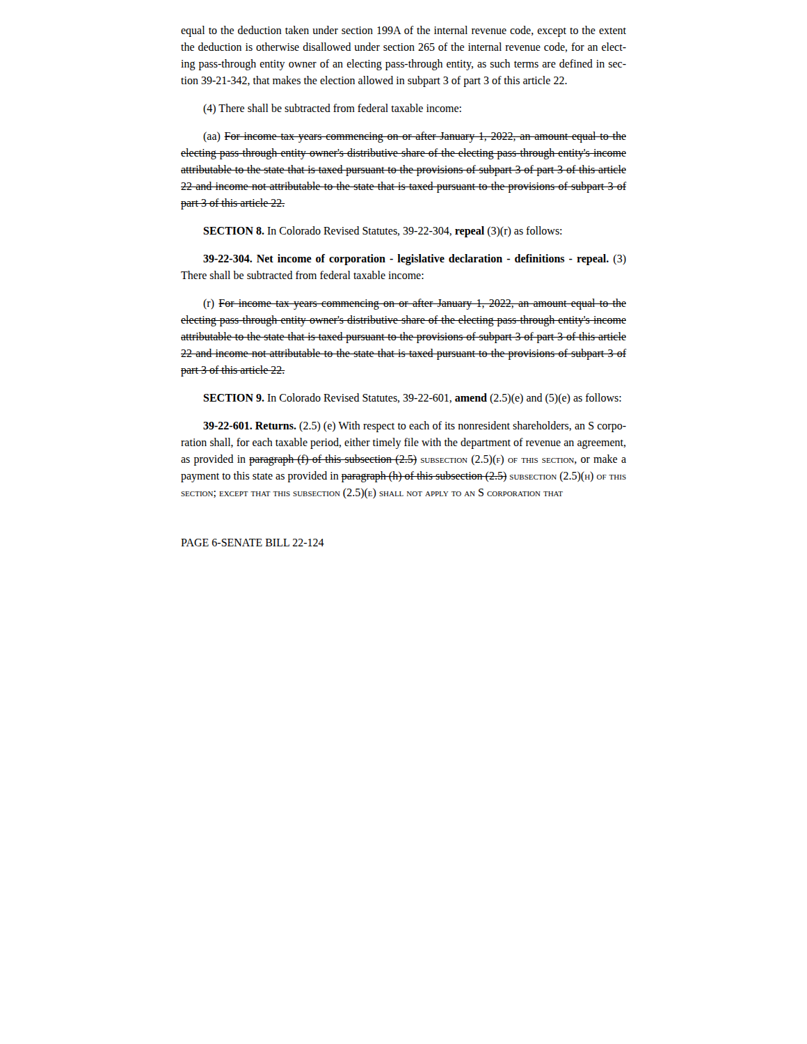equal to the deduction taken under section 199A of the internal revenue code, except to the extent the deduction is otherwise disallowed under section 265 of the internal revenue code, for an electing pass-through entity owner of an electing pass-through entity, as such terms are defined in section 39-21-342, that makes the election allowed in subpart 3 of part 3 of this article 22.
(4) There shall be subtracted from federal taxable income:
(aa) For income tax years commencing on or after January 1, 2022, an amount equal to the electing pass-through entity owner's distributive share of the electing pass-through entity's income attributable to the state that is taxed pursuant to the provisions of subpart 3 of part 3 of this article 22 and income not attributable to the state that is taxed pursuant to the provisions of subpart 3 of part 3 of this article 22.
SECTION 8. In Colorado Revised Statutes, 39-22-304, repeal (3)(r) as follows:
39-22-304. Net income of corporation - legislative declaration - definitions - repeal. (3) There shall be subtracted from federal taxable income:
(r) For income tax years commencing on or after January 1, 2022, an amount equal to the electing pass-through entity owner's distributive share of the electing pass-through entity's income attributable to the state that is taxed pursuant to the provisions of subpart 3 of part 3 of this article 22 and income not attributable to the state that is taxed pursuant to the provisions of subpart 3 of part 3 of this article 22.
SECTION 9. In Colorado Revised Statutes, 39-22-601, amend (2.5)(e) and (5)(e) as follows:
39-22-601. Returns. (2.5) (e) With respect to each of its nonresident shareholders, an S corporation shall, for each taxable period, either timely file with the department of revenue an agreement, as provided in paragraph (f) of this subsection (2.5) subsection (2.5)(f) of this section, or make a payment to this state as provided in paragraph (h) of this subsection (2.5) subsection (2.5)(h) of this section; except that this subsection (2.5)(e) shall not apply to an S corporation that
PAGE 6-SENATE BILL 22-124